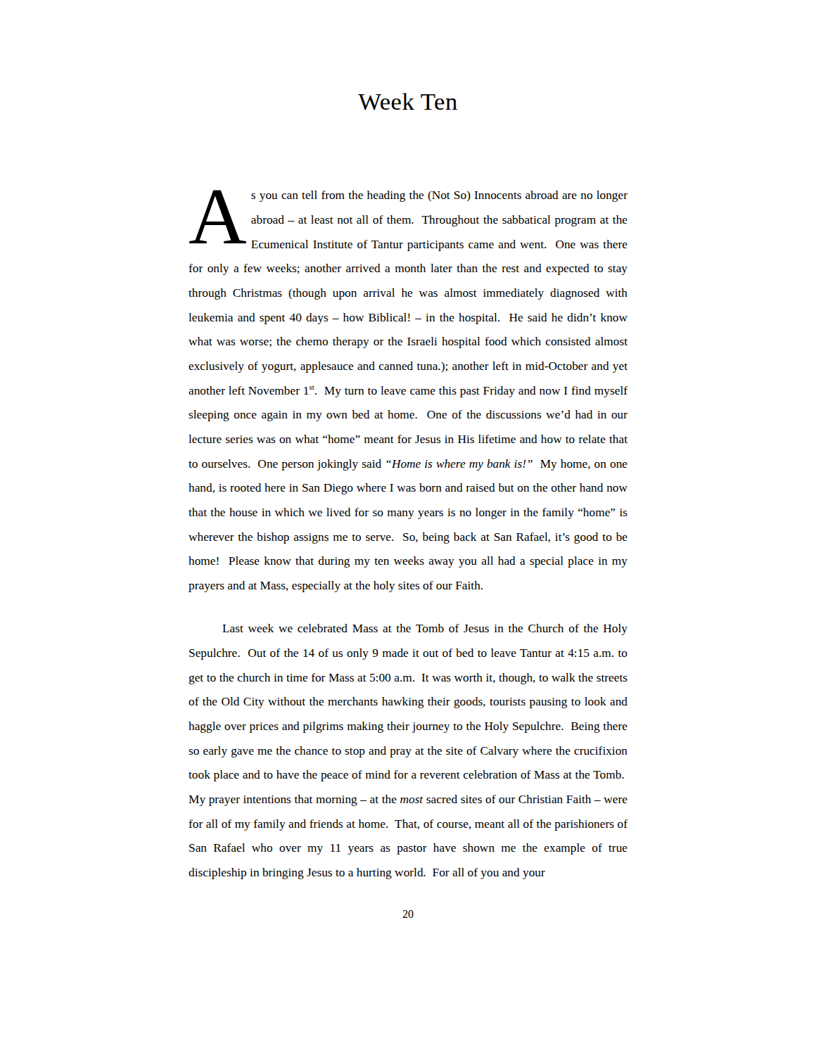Week Ten
As you can tell from the heading the (Not So) Innocents abroad are no longer abroad – at least not all of them. Throughout the sabbatical program at the Ecumenical Institute of Tantur participants came and went. One was there for only a few weeks; another arrived a month later than the rest and expected to stay through Christmas (though upon arrival he was almost immediately diagnosed with leukemia and spent 40 days – how Biblical! – in the hospital. He said he didn’t know what was worse; the chemo therapy or the Israeli hospital food which consisted almost exclusively of yogurt, applesauce and canned tuna.); another left in mid-October and yet another left November 1st. My turn to leave came this past Friday and now I find myself sleeping once again in my own bed at home. One of the discussions we’d had in our lecture series was on what “home” meant for Jesus in His lifetime and how to relate that to ourselves. One person jokingly said “Home is where my bank is!” My home, on one hand, is rooted here in San Diego where I was born and raised but on the other hand now that the house in which we lived for so many years is no longer in the family “home” is wherever the bishop assigns me to serve. So, being back at San Rafael, it’s good to be home! Please know that during my ten weeks away you all had a special place in my prayers and at Mass, especially at the holy sites of our Faith.
Last week we celebrated Mass at the Tomb of Jesus in the Church of the Holy Sepulchre. Out of the 14 of us only 9 made it out of bed to leave Tantur at 4:15 a.m. to get to the church in time for Mass at 5:00 a.m. It was worth it, though, to walk the streets of the Old City without the merchants hawking their goods, tourists pausing to look and haggle over prices and pilgrims making their journey to the Holy Sepulchre. Being there so early gave me the chance to stop and pray at the site of Calvary where the crucifixion took place and to have the peace of mind for a reverent celebration of Mass at the Tomb. My prayer intentions that morning – at the most sacred sites of our Christian Faith – were for all of my family and friends at home. That, of course, meant all of the parishioners of San Rafael who over my 11 years as pastor have shown me the example of true discipleship in bringing Jesus to a hurting world. For all of you and your
20